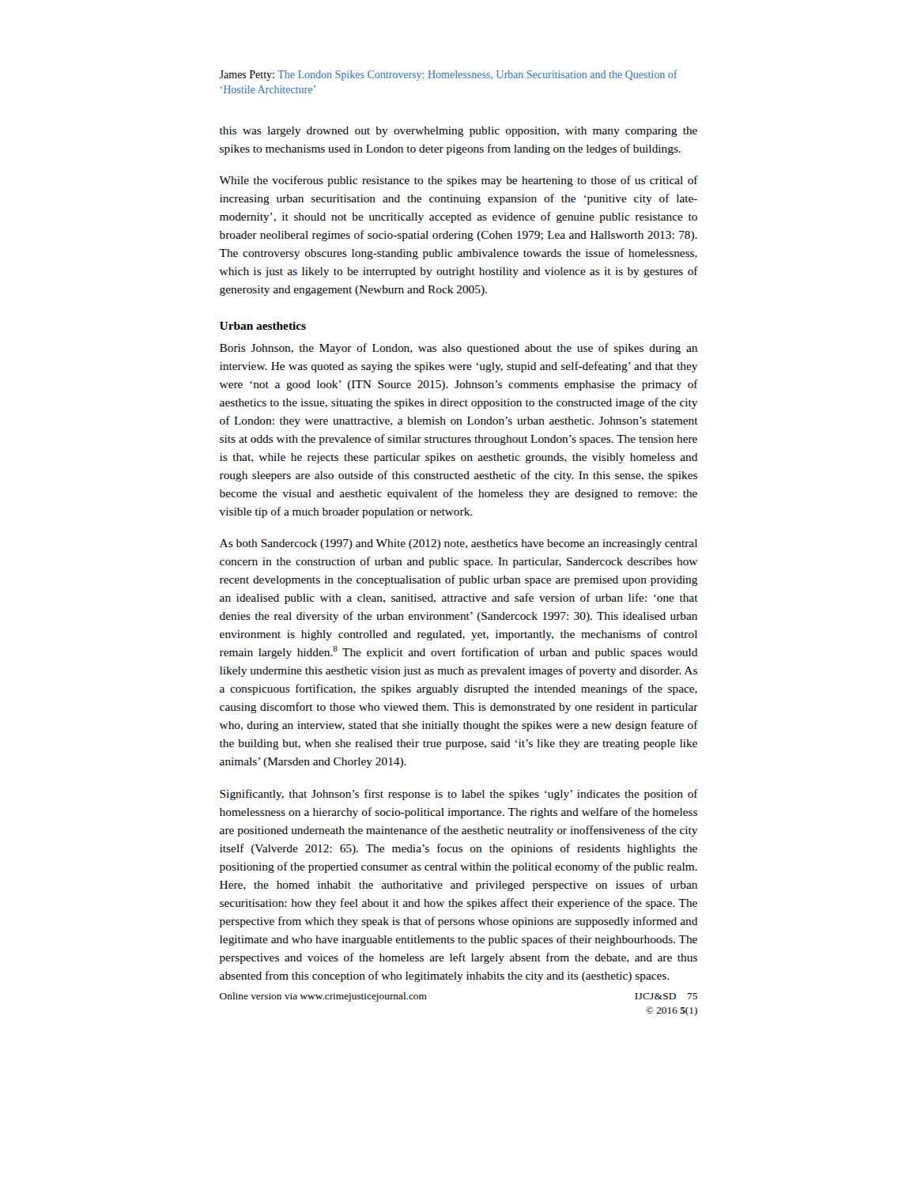James Petty: The London Spikes Controversy: Homelessness, Urban Securitisation and the Question of ‘Hostile Architecture’
this was largely drowned out by overwhelming public opposition, with many comparing the spikes to mechanisms used in London to deter pigeons from landing on the ledges of buildings.
While the vociferous public resistance to the spikes may be heartening to those of us critical of increasing urban securitisation and the continuing expansion of the ‘punitive city of late-modernity’, it should not be uncritically accepted as evidence of genuine public resistance to broader neoliberal regimes of socio-spatial ordering (Cohen 1979; Lea and Hallsworth 2013: 78). The controversy obscures long-standing public ambivalence towards the issue of homelessness, which is just as likely to be interrupted by outright hostility and violence as it is by gestures of generosity and engagement (Newburn and Rock 2005).
Urban aesthetics
Boris Johnson, the Mayor of London, was also questioned about the use of spikes during an interview. He was quoted as saying the spikes were ‘ugly, stupid and self-defeating’ and that they were ‘not a good look’ (ITN Source 2015). Johnson’s comments emphasise the primacy of aesthetics to the issue, situating the spikes in direct opposition to the constructed image of the city of London: they were unattractive, a blemish on London’s urban aesthetic. Johnson’s statement sits at odds with the prevalence of similar structures throughout London’s spaces. The tension here is that, while he rejects these particular spikes on aesthetic grounds, the visibly homeless and rough sleepers are also outside of this constructed aesthetic of the city. In this sense, the spikes become the visual and aesthetic equivalent of the homeless they are designed to remove: the visible tip of a much broader population or network.
As both Sandercock (1997) and White (2012) note, aesthetics have become an increasingly central concern in the construction of urban and public space. In particular, Sandercock describes how recent developments in the conceptualisation of public urban space are premised upon providing an idealised public with a clean, sanitised, attractive and safe version of urban life: ‘one that denies the real diversity of the urban environment’ (Sandercock 1997: 30). This idealised urban environment is highly controlled and regulated, yet, importantly, the mechanisms of control remain largely hidden.8 The explicit and overt fortification of urban and public spaces would likely undermine this aesthetic vision just as much as prevalent images of poverty and disorder. As a conspicuous fortification, the spikes arguably disrupted the intended meanings of the space, causing discomfort to those who viewed them. This is demonstrated by one resident in particular who, during an interview, stated that she initially thought the spikes were a new design feature of the building but, when she realised their true purpose, said ‘it’s like they are treating people like animals’ (Marsden and Chorley 2014).
Significantly, that Johnson’s first response is to label the spikes ‘ugly’ indicates the position of homelessness on a hierarchy of socio-political importance. The rights and welfare of the homeless are positioned underneath the maintenance of the aesthetic neutrality or inoffensiveness of the city itself (Valverde 2012: 65). The media’s focus on the opinions of residents highlights the positioning of the propertied consumer as central within the political economy of the public realm. Here, the homed inhabit the authoritative and privileged perspective on issues of urban securitisation: how they feel about it and how the spikes affect their experience of the space. The perspective from which they speak is that of persons whose opinions are supposedly informed and legitimate and who have inarguable entitlements to the public spaces of their neighbourhoods. The perspectives and voices of the homeless are left largely absent from the debate, and are thus absented from this conception of who legitimately inhabits the city and its (aesthetic) spaces.
Online version via www.crimejusticejournal.com
IJCJ&SD 75
© 2016 5(1)